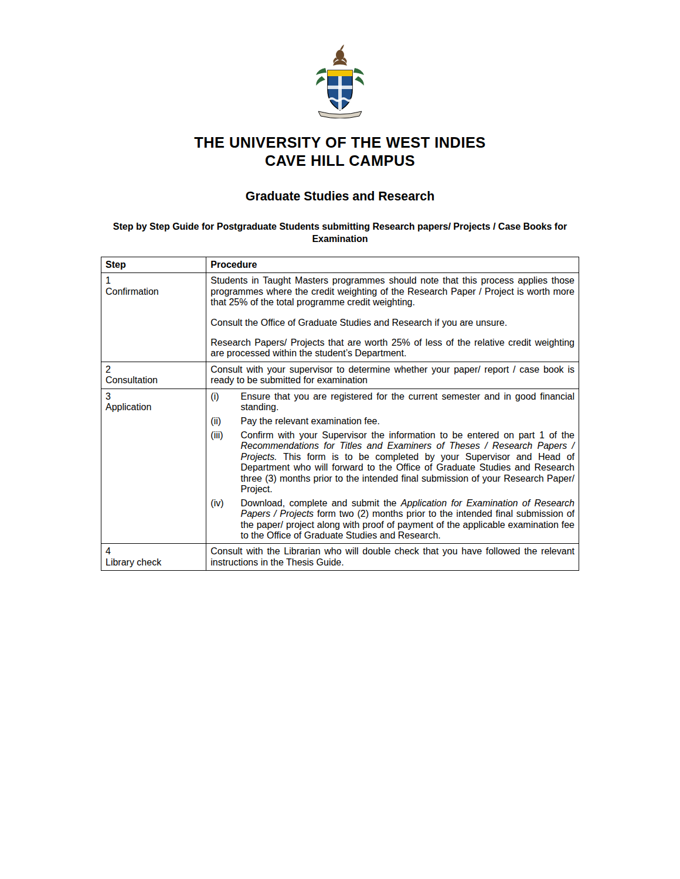THE UNIVERSITY OF THE WEST INDIES CAVE HILL CAMPUS
Graduate Studies and Research
Step by Step Guide for Postgraduate Students submitting Research papers/ Projects / Case Books for Examination
| Step | Procedure |
| --- | --- |
| 1 Confirmation | Students in Taught Masters programmes should note that this process applies those programmes where the credit weighting of the Research Paper / Project is worth more that 25% of the total programme credit weighting. Consult the Office of Graduate Studies and Research if you are unsure. Research Papers/ Projects that are worth 25% of less of the relative credit weighting are processed within the student’s Department. |
| 2 Consultation | Consult with your supervisor to determine whether your paper/ report / case book is ready to be submitted for examination |
| 3 Application | (i) Ensure that you are registered for the current semester and in good financial standing. (ii) Pay the relevant examination fee. (iii) Confirm with your Supervisor the information to be entered on part 1 of the Recommendations for Titles and Examiners of Theses / Research Papers / Projects. This form is to be completed by your Supervisor and Head of Department who will forward to the Office of Graduate Studies and Research three (3) months prior to the intended final submission of your Research Paper/ Project. (iv) Download, complete and submit the Application for Examination of Research Papers / Projects form two (2) months prior to the intended final submission of the paper/ project along with proof of payment of the applicable examination fee to the Office of Graduate Studies and Research. |
| 4 Library check | Consult with the Librarian who will double check that you have followed the relevant instructions in the Thesis Guide. |